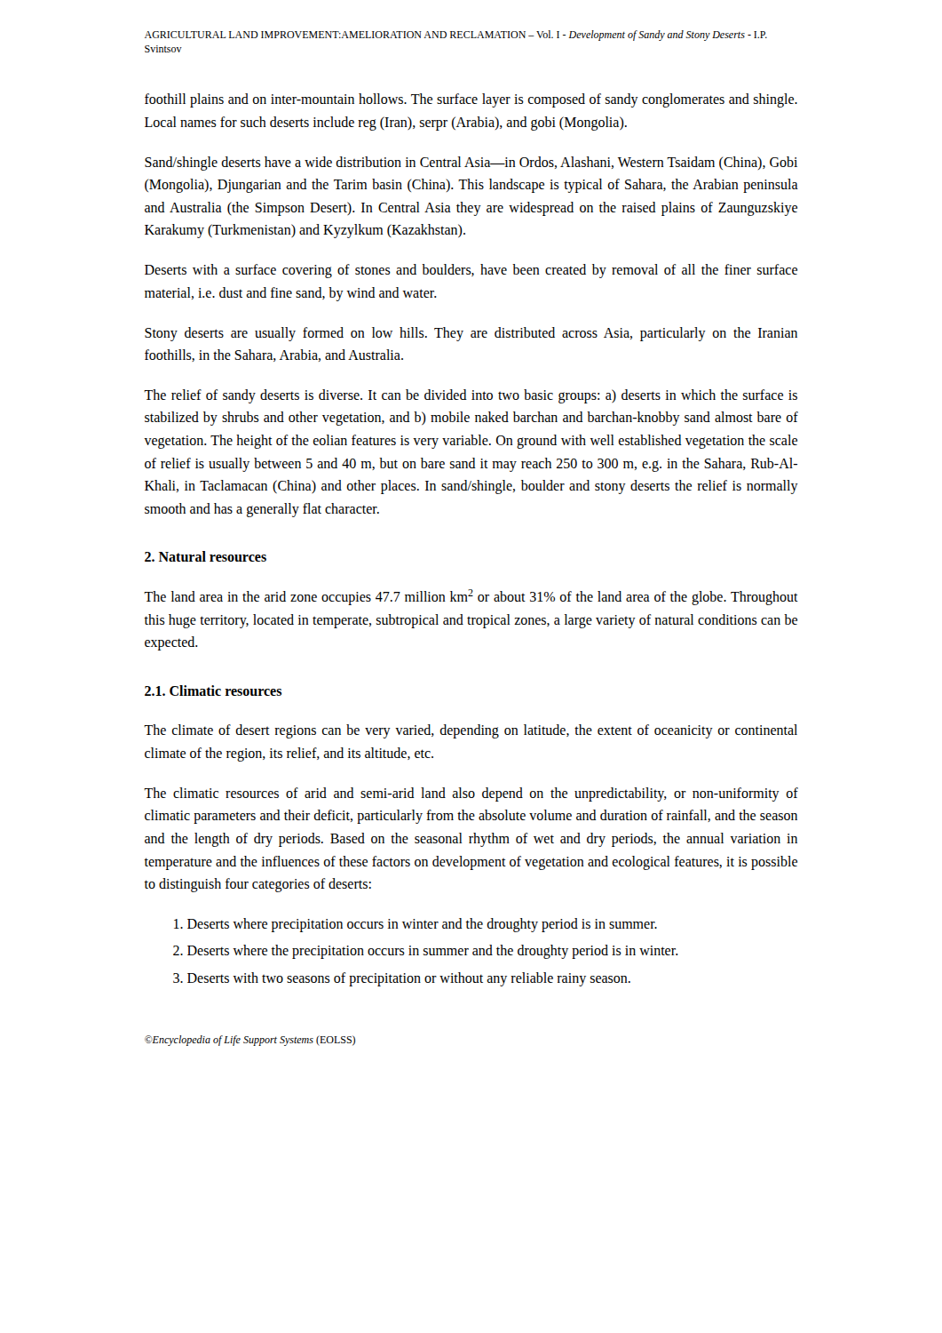AGRICULTURAL LAND IMPROVEMENT:AMELIORATION AND RECLAMATION – Vol. I - Development of Sandy and Stony Deserts - I.P. Svintsov
foothill plains and on inter-mountain hollows. The surface layer is composed of sandy conglomerates and shingle. Local names for such deserts include reg (Iran), serpr (Arabia), and gobi (Mongolia).
Sand/shingle deserts have a wide distribution in Central Asia—in Ordos, Alashani, Western Tsaidam (China), Gobi (Mongolia), Djungarian and the Tarim basin (China). This landscape is typical of Sahara, the Arabian peninsula and Australia (the Simpson Desert). In Central Asia they are widespread on the raised plains of Zaunguzskiye Karakumy (Turkmenistan) and Kyzylkum (Kazakhstan).
Deserts with a surface covering of stones and boulders, have been created by removal of all the finer surface material, i.e. dust and fine sand, by wind and water.
Stony deserts are usually formed on low hills. They are distributed across Asia, particularly on the Iranian foothills, in the Sahara, Arabia, and Australia.
The relief of sandy deserts is diverse. It can be divided into two basic groups: a) deserts in which the surface is stabilized by shrubs and other vegetation, and b) mobile naked barchan and barchan-knobby sand almost bare of vegetation. The height of the eolian features is very variable. On ground with well established vegetation the scale of relief is usually between 5 and 40 m, but on bare sand it may reach 250 to 300 m, e.g. in the Sahara, Rub-Al-Khali, in Taclamacan (China) and other places. In sand/shingle, boulder and stony deserts the relief is normally smooth and has a generally flat character.
2. Natural resources
The land area in the arid zone occupies 47.7 million km2 or about 31% of the land area of the globe. Throughout this huge territory, located in temperate, subtropical and tropical zones, a large variety of natural conditions can be expected.
2.1. Climatic resources
The climate of desert regions can be very varied, depending on latitude, the extent of oceanicity or continental climate of the region, its relief, and its altitude, etc.
The climatic resources of arid and semi-arid land also depend on the unpredictability, or non-uniformity of climatic parameters and their deficit, particularly from the absolute volume and duration of rainfall, and the season and the length of dry periods. Based on the seasonal rhythm of wet and dry periods, the annual variation in temperature and the influences of these factors on development of vegetation and ecological features, it is possible to distinguish four categories of deserts:
Deserts where precipitation occurs in winter and the droughty period is in summer.
Deserts where the precipitation occurs in summer and the droughty period is in winter.
Deserts with two seasons of precipitation or without any reliable rainy season.
©Encyclopedia of Life Support Systems (EOLSS)